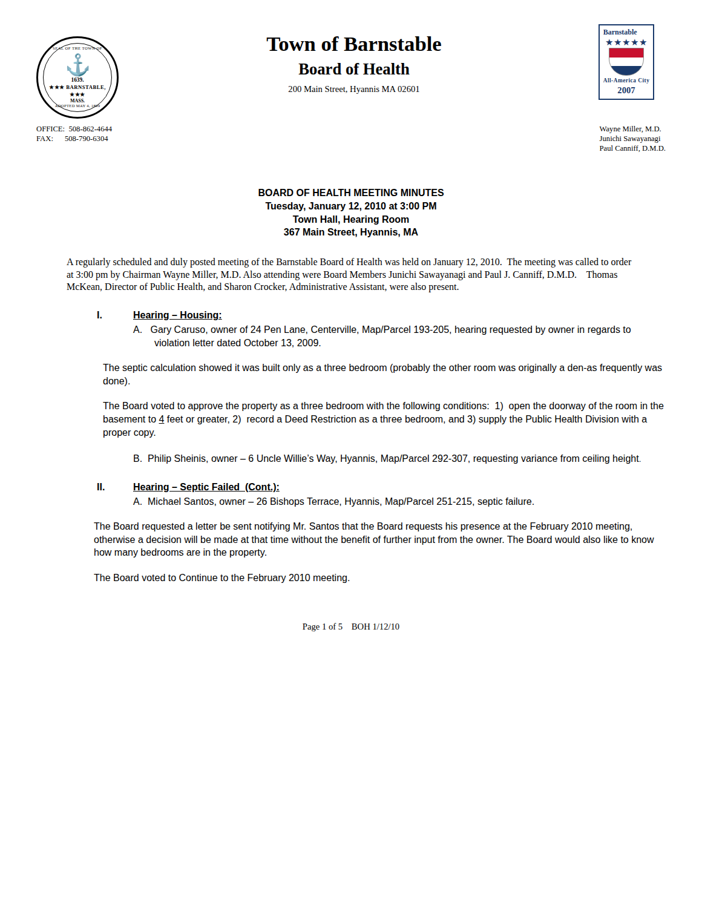★ SEAL OF THE TOWN OF ★
⚓
1639.
★★★ BARNSTABLE, ★★★
MASS.
ADOPTED MAY 4, 1899
Town of Barnstable
Board of Health
200 Main Street, Hyannis MA 02601
Barnstable
★★★★★
All-America City
2007
OFFICE: 508-862-4644
FAX: 508-790-6304
Wayne Miller, M.D.
Junichi Sawayanagi
Paul Canniff, D.M.D.
BOARD OF HEALTH MEETING MINUTES
Tuesday, January 12, 2010 at 3:00 PM
Town Hall, Hearing Room
367 Main Street, Hyannis, MA
A regularly scheduled and duly posted meeting of the Barnstable Board of Health was held on January 12, 2010. The meeting was called to order at 3:00 pm by Chairman Wayne Miller, M.D. Also attending were Board Members Junichi Sawayanagi and Paul J. Canniff, D.M.D. Thomas McKean, Director of Public Health, and Sharon Crocker, Administrative Assistant, were also present.
I.
Hearing – Housing:
A. Gary Caruso, owner of 24 Pen Lane, Centerville, Map/Parcel 193-205, hearing requested by owner in regards to violation letter dated October 13, 2009.
The septic calculation showed it was built only as a three bedroom (probably the other room was originally a den-as frequently was done).
The Board voted to approve the property as a three bedroom with the following conditions: 1) open the doorway of the room in the basement to 4 feet or greater, 2) record a Deed Restriction as a three bedroom, and 3) supply the Public Health Division with a proper copy.
B. Philip Sheinis, owner – 6 Uncle Willie’s Way, Hyannis, Map/Parcel 292-307, requesting variance from ceiling height.
II.
Hearing – Septic Failed (Cont.):
A. Michael Santos, owner – 26 Bishops Terrace, Hyannis, Map/Parcel 251-215, septic failure.
The Board requested a letter be sent notifying Mr. Santos that the Board requests his presence at the February 2010 meeting, otherwise a decision will be made at that time without the benefit of further input from the owner. The Board would also like to know how many bedrooms are in the property.
The Board voted to Continue to the February 2010 meeting.
Page 1 of 5 BOH 1/12/10